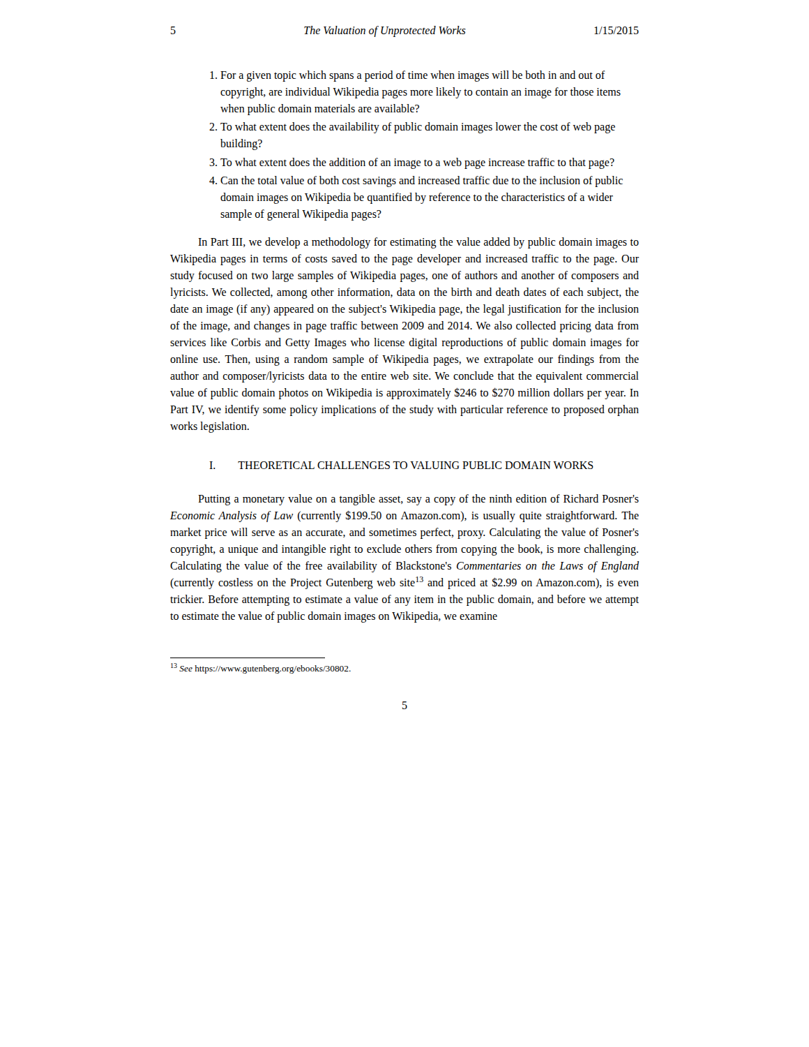5 The Valuation of Unprotected Works 1/15/2015
For a given topic which spans a period of time when images will be both in and out of copyright, are individual Wikipedia pages more likely to contain an image for those items when public domain materials are available?
To what extent does the availability of public domain images lower the cost of web page building?
To what extent does the addition of an image to a web page increase traffic to that page?
Can the total value of both cost savings and increased traffic due to the inclusion of public domain images on Wikipedia be quantified by reference to the characteristics of a wider sample of general Wikipedia pages?
In Part III, we develop a methodology for estimating the value added by public domain images to Wikipedia pages in terms of costs saved to the page developer and increased traffic to the page. Our study focused on two large samples of Wikipedia pages, one of authors and another of composers and lyricists. We collected, among other information, data on the birth and death dates of each subject, the date an image (if any) appeared on the subject's Wikipedia page, the legal justification for the inclusion of the image, and changes in page traffic between 2009 and 2014. We also collected pricing data from services like Corbis and Getty Images who license digital reproductions of public domain images for online use. Then, using a random sample of Wikipedia pages, we extrapolate our findings from the author and composer/lyricists data to the entire web site. We conclude that the equivalent commercial value of public domain photos on Wikipedia is approximately $246 to $270 million dollars per year. In Part IV, we identify some policy implications of the study with particular reference to proposed orphan works legislation.
I. Theoretical Challenges to Valuing Public Domain Works
Putting a monetary value on a tangible asset, say a copy of the ninth edition of Richard Posner's Economic Analysis of Law (currently $199.50 on Amazon.com), is usually quite straightforward. The market price will serve as an accurate, and sometimes perfect, proxy. Calculating the value of Posner's copyright, a unique and intangible right to exclude others from copying the book, is more challenging. Calculating the value of the free availability of Blackstone's Commentaries on the Laws of England (currently costless on the Project Gutenberg web site13 and priced at $2.99 on Amazon.com), is even trickier. Before attempting to estimate a value of any item in the public domain, and before we attempt to estimate the value of public domain images on Wikipedia, we examine
13 See https://www.gutenberg.org/ebooks/30802.
5